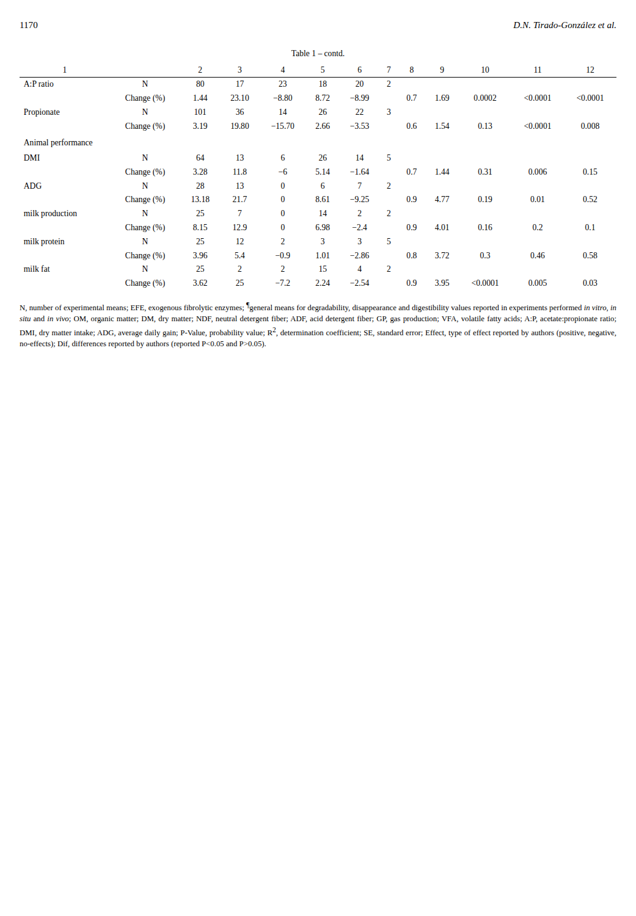1170 D.N. Tirado-González et al.
Table 1 – contd.
| 1 | | 2 | 3 | 4 | 5 | 6 | 7 | 8 | 9 | 10 | 11 | 12 |
| --- | --- | --- | --- | --- | --- | --- | --- | --- | --- | --- | --- | --- |
| A:P ratio | N | 80 | 17 | 23 | 18 | 20 | 2 | | | | | |
| | Change (%) | 1.44 | 23.10 | −8.80 | 8.72 | −8.99 | | 0.7 | 1.69 | 0.0002 | <0.0001 | <0.0001 |
| Propionate | N | 101 | 36 | 14 | 26 | 22 | 3 | | | | | |
| | Change (%) | 3.19 | 19.80 | −15.70 | 2.66 | −3.53 | | 0.6 | 1.54 | 0.13 | <0.0001 | 0.008 |
| Animal performance |
| DMI | N | 64 | 13 | 6 | 26 | 14 | 5 | | | | | |
| | Change (%) | 3.28 | 11.8 | −6 | 5.14 | −1.64 | | 0.7 | 1.44 | 0.31 | 0.006 | 0.15 |
| ADG | N | 28 | 13 | 0 | 6 | 7 | 2 | | | | | |
| | Change (%) | 13.18 | 21.7 | 0 | 8.61 | −9.25 | | 0.9 | 4.77 | 0.19 | 0.01 | 0.52 |
| milk production | N | 25 | 7 | 0 | 14 | 2 | 2 | | | | | |
| | Change (%) | 8.15 | 12.9 | 0 | 6.98 | −2.4 | | 0.9 | 4.01 | 0.16 | 0.2 | 0.1 |
| milk protein | N | 25 | 12 | 2 | 3 | 3 | 5 | | | | | |
| | Change (%) | 3.96 | 5.4 | −0.9 | 1.01 | −2.86 | | 0.8 | 3.72 | 0.3 | 0.46 | 0.58 |
| milk fat | N | 25 | 2 | 2 | 15 | 4 | 2 | | | | | |
| | Change (%) | 3.62 | 25 | −7.2 | 2.24 | −2.54 | | 0.9 | 3.95 | <0.0001 | 0.005 | 0.03 |
N, number of experimental means; EFE, exogenous fibrolytic enzymes; ¶general means for degradability, disappearance and digestibility values reported in experiments performed in vitro, in situ and in vivo; OM, organic matter; DM, dry matter; NDF, neutral detergent fiber; ADF, acid detergent fiber; GP, gas production; VFA, volatile fatty acids; A:P, acetate:propionate ratio; DMI, dry matter intake; ADG, average daily gain; P-Value, probability value; R2, determination coefficient; SE, standard error; Effect, type of effect reported by authors (positive, negative, no-effects); Dif, differences reported by authors (reported P<0.05 and P>0.05).